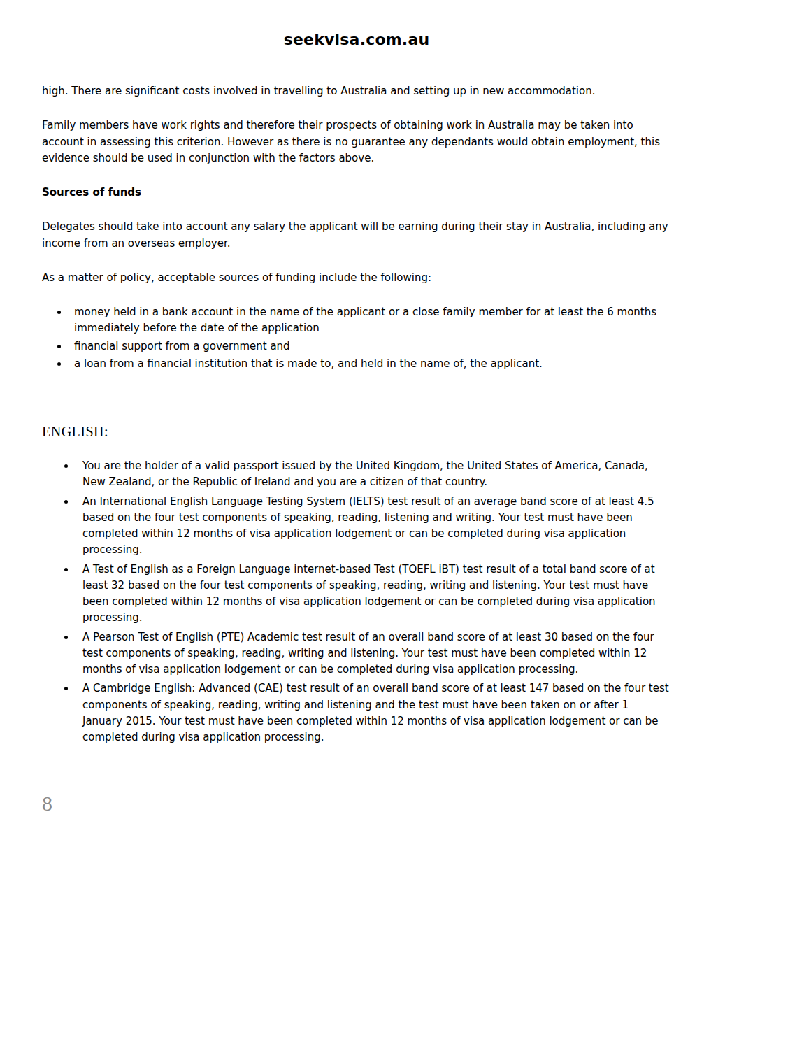seekvisa.com.au
high. There are significant costs involved in travelling to Australia and setting up in new accommodation.
Family members have work rights and therefore their prospects of obtaining work in Australia may be taken into account in assessing this criterion. However as there is no guarantee any dependants would obtain employment, this evidence should be used in conjunction with the factors above.
Sources of funds
Delegates should take into account any salary the applicant will be earning during their stay in Australia, including any income from an overseas employer.
As a matter of policy, acceptable sources of funding include the following:
money held in a bank account in the name of the applicant or a close family member for at least the 6 months immediately before the date of the application
financial support from a government and
a loan from a financial institution that is made to, and held in the name of, the applicant.
ENGLISH:
You are the holder of a valid passport issued by the United Kingdom, the United States of America, Canada, New Zealand, or the Republic of Ireland and you are a citizen of that country.
An International English Language Testing System (IELTS) test result of an average band score of at least 4.5 based on the four test components of speaking, reading, listening and writing. Your test must have been completed within 12 months of visa application lodgement or can be completed during visa application processing.
A Test of English as a Foreign Language internet-based Test (TOEFL iBT) test result of a total band score of at least 32 based on the four test components of speaking, reading, writing and listening. Your test must have been completed within 12 months of visa application lodgement or can be completed during visa application processing.
A Pearson Test of English (PTE) Academic test result of an overall band score of at least 30 based on the four test components of speaking, reading, writing and listening. Your test must have been completed within 12 months of visa application lodgement or can be completed during visa application processing.
A Cambridge English: Advanced (CAE) test result of an overall band score of at least 147 based on the four test components of speaking, reading, writing and listening and the test must have been taken on or after 1 January 2015. Your test must have been completed within 12 months of visa application lodgement or can be completed during visa application processing.
8